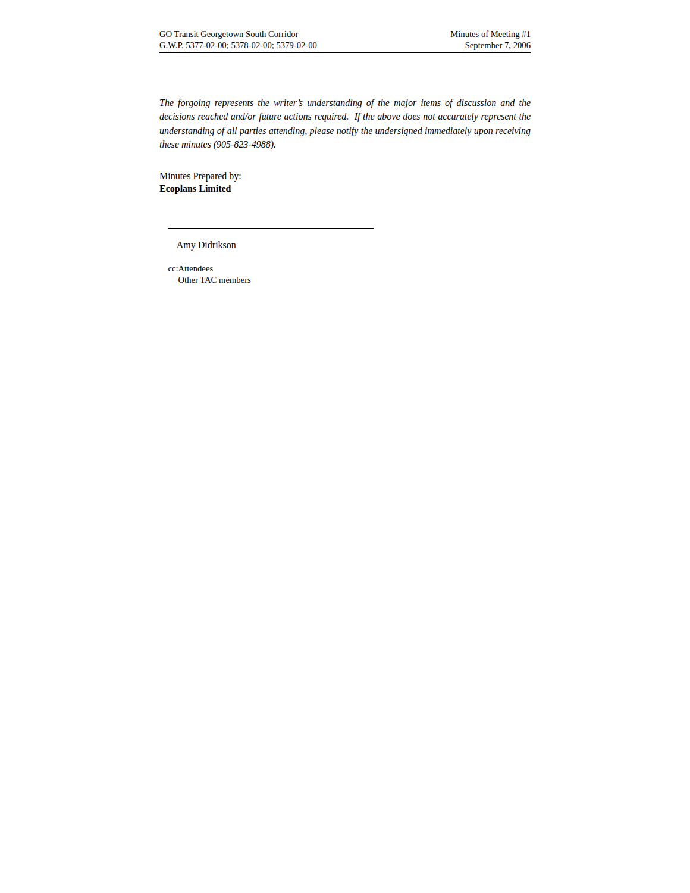| GO Transit Georgetown South Corridor | Minutes of Meeting #1 |
| G.W.P. 5377-02-00; 5378-02-00; 5379-02-00 | September 7, 2006 |
The forgoing represents the writer’s understanding of the major items of discussion and the decisions reached and/or future actions required. If the above does not accurately represent the understanding of all parties attending, please notify the undersigned immediately upon receiving these minutes (905-823-4988).
Minutes Prepared by:
Ecoplans Limited
Amy Didrikson
| cc: | Attendees |
| | Other TAC members |